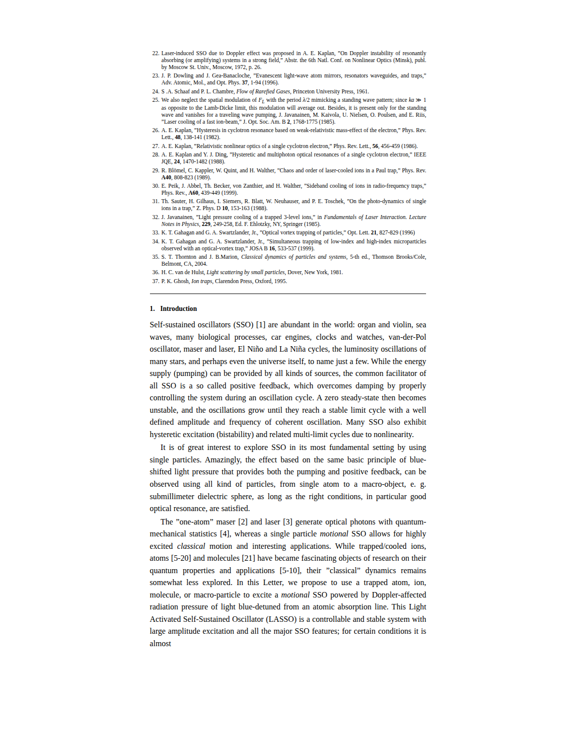22. Laser-induced SSO due to Doppler effect was proposed in A. E. Kaplan, ”On Doppler instability of resonantly absorbing (or amplifying) systems in a strong field,” Abstr. the 6th Natl. Conf. on Nonlinear Optics (Minsk), publ. by Moscow St. Univ., Moscow, 1972, p. 26.
23. J. P. Dowling and J. Gea-Banacloche, ”Evanescent light-wave atom mirrors, resonators waveguides, and traps,” Adv. Atomic, Mol., and Opt. Phys. 37, 1-94 (1996).
24. S .A. Schaaf and P. L. Chambre, Flow of Rarefied Gases, Princeton University Press, 1961.
25. We also neglect the spatial modulation of FL with the period λ/2 mimicking a standing wave pattern; since ka ≫ 1 as opposite to the Lamb-Dicke limit, this modulation will average out. Besides, it is present only for the standing wave and vanishes for a traveling wave pumping, J. Javanainen, M. Kaivola, U. Nielsen, O. Poulsen, and E. Riis, ”Laser cooling of a fast ion-beam,” J. Opt. Soc. Am. B 2, 1768-1775 (1985).
26. A. E. Kaplan, ”Hysteresis in cyclotron resonance based on weak-relativistic mass-effect of the electron,” Phys. Rev. Lett., 48, 138-141 (1982).
27. A. E. Kaplan, ”Relativistic nonlinear optics of a single cyclotron electron,” Phys. Rev. Lett., 56, 456-459 (1986).
28. A. E. Kaplan and Y. J. Ding, ”Hysteretic and multiphoton optical resonances of a single cyclotron electron,” IEEE JQE, 24, 1470-1482 (1988).
29. R. Blömel, C. Kappler, W. Quint, and H. Walther, ”Chaos and order of laser-cooled ions in a Paul trap,” Phys. Rev. A40, 808-823 (1989).
30. E. Peik, J. Abbel, Th. Becker, von Zanthier, and H. Walther, ”Sideband cooling of ions in radio-frequency traps,” Phys. Rev., A60, 439-449 (1999).
31. Th. Sauter, H. Gilhaus, I. Siemers, R. Blatt, W. Neuhauser, and P. E. Toschek, ”On the photo-dynamics of single ions in a trap,” Z. Phys. D 10, 153-163 (1988).
32. J. Javanainen, ”Light pressure cooling of a trapped 3-level ions,” in Fundamentals of Laser Interaction. Lecture Notes in Physics, 229, 249-258, Ed. F. Ehlotzky, NY, Springer (1985).
33. K. T. Gahagan and G. A. Swartzlander, Jr., ”Optical vortex trapping of particles,” Opt. Lett. 21, 827-829 (1996)
34. K. T. Gahagan and G. A. Swartzlander, Jr., ”Simultaneous trapping of low-index and high-index microparticles observed with an optical-vortex trap,” JOSA B 16, 533-537 (1999).
35. S. T. Thornton and J. B.Marion, Classical dynamics of particles and systems, 5-th ed., Thomson Brooks/Cole, Belmont, CA, 2004.
36. H. C. van de Hulst, Light scattering by small particles, Dover, New York, 1981.
37. P. K. Ghosh, Ion traps, Clarendon Press, Oxford, 1995.
1. Introduction
Self-sustained oscillators (SSO) [1] are abundant in the world: organ and violin, sea waves, many biological processes, car engines, clocks and watches, van-der-Pol oscillator, maser and laser, El Niño and La Niña cycles, the luminosity oscillations of many stars, and perhaps even the universe itself, to name just a few. While the energy supply (pumping) can be provided by all kinds of sources, the common facilitator of all SSO is a so called positive feedback, which overcomes damping by properly controlling the system during an oscillation cycle. A zero steady-state then becomes unstable, and the oscillations grow until they reach a stable limit cycle with a well defined amplitude and frequency of coherent oscillation. Many SSO also exhibit hysteretic excitation (bistability) and related multi-limit cycles due to nonlinearity.
It is of great interest to explore SSO in its most fundamental setting by using single particles. Amazingly, the effect based on the same basic principle of blue-shifted light pressure that provides both the pumping and positive feedback, can be observed using all kind of particles, from single atom to a macro-object, e. g. submillimeter dielectric sphere, as long as the right conditions, in particular good optical resonance, are satisfied.
The ”one-atom” maser [2] and laser [3] generate optical photons with quantum-mechanical statistics [4], whereas a single particle motional SSO allows for highly excited classical motion and interesting applications. While trapped/cooled ions, atoms [5-20] and molecules [21] have became fascinating objects of research on their quantum properties and applications [5-10], their ”classical” dynamics remains somewhat less explored. In this Letter, we propose to use a trapped atom, ion, molecule, or macro-particle to excite a motional SSO powered by Doppler-affected radiation pressure of light blue-detuned from an atomic absorption line. This Light Activated Self-Sustained Oscillator (LASSO) is a controllable and stable system with large amplitude excitation and all the major SSO features; for certain conditions it is almost